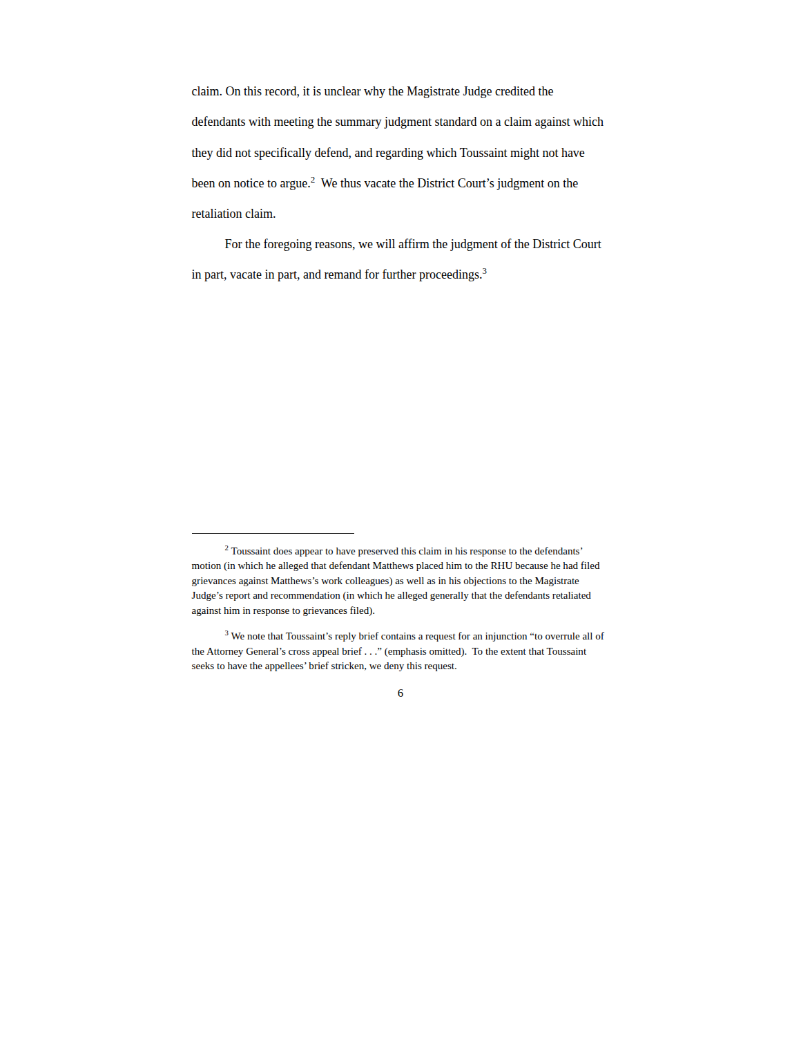claim. On this record, it is unclear why the Magistrate Judge credited the defendants with meeting the summary judgment standard on a claim against which they did not specifically defend, and regarding which Toussaint might not have been on notice to argue.2 We thus vacate the District Court’s judgment on the retaliation claim.
For the foregoing reasons, we will affirm the judgment of the District Court in part, vacate in part, and remand for further proceedings.3
2 Toussaint does appear to have preserved this claim in his response to the defendants’ motion (in which he alleged that defendant Matthews placed him to the RHU because he had filed grievances against Matthews’s work colleagues) as well as in his objections to the Magistrate Judge’s report and recommendation (in which he alleged generally that the defendants retaliated against him in response to grievances filed).
3 We note that Toussaint’s reply brief contains a request for an injunction “to overrule all of the Attorney General’s cross appeal brief . . .” (emphasis omitted). To the extent that Toussaint seeks to have the appellees’ brief stricken, we deny this request.
6